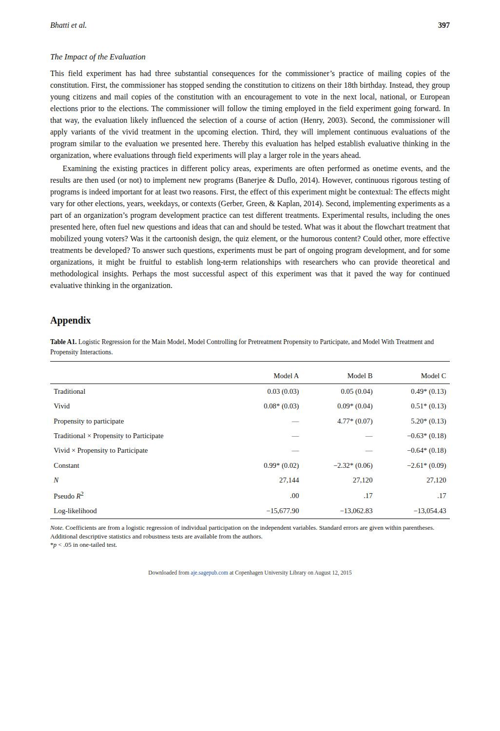Bhatti et al. 397
The Impact of the Evaluation
This field experiment has had three substantial consequences for the commissioner’s practice of mailing copies of the constitution. First, the commissioner has stopped sending the constitution to citizens on their 18th birthday. Instead, they group young citizens and mail copies of the constitution with an encouragement to vote in the next local, national, or European elections prior to the elections. The commissioner will follow the timing employed in the field experiment going forward. In that way, the evaluation likely influenced the selection of a course of action (Henry, 2003). Second, the commissioner will apply variants of the vivid treatment in the upcoming election. Third, they will implement continuous evaluations of the program similar to the evaluation we presented here. Thereby this evaluation has helped establish evaluative thinking in the organization, where evaluations through field experiments will play a larger role in the years ahead.
Examining the existing practices in different policy areas, experiments are often performed as onetime events, and the results are then used (or not) to implement new programs (Banerjee & Duflo, 2014). However, continuous rigorous testing of programs is indeed important for at least two reasons. First, the effect of this experiment might be contextual: The effects might vary for other elections, years, weekdays, or contexts (Gerber, Green, & Kaplan, 2014). Second, implementing experiments as a part of an organization’s program development practice can test different treatments. Experimental results, including the ones presented here, often fuel new questions and ideas that can and should be tested. What was it about the flowchart treatment that mobilized young voters? Was it the cartoonish design, the quiz element, or the humorous content? Could other, more effective treatments be developed? To answer such questions, experiments must be part of ongoing program development, and for some organizations, it might be fruitful to establish long-term relationships with researchers who can provide theoretical and methodological insights. Perhaps the most successful aspect of this experiment was that it paved the way for continued evaluative thinking in the organization.
Appendix
Table A1. Logistic Regression for the Main Model, Model Controlling for Pretreatment Propensity to Participate, and Model With Treatment and Propensity Interactions.
| | Model A | Model B | Model C |
| --- | --- | --- | --- |
| Traditional | 0.03 (0.03) | 0.05 (0.04) | 0.49* (0.13) |
| Vivid | 0.08* (0.03) | 0.09* (0.04) | 0.51* (0.13) |
| Propensity to participate | — | 4.77* (0.07) | 5.20* (0.13) |
| Traditional × Propensity to Participate | — | — | −0.63* (0.18) |
| Vivid × Propensity to Participate | — | — | −0.64* (0.18) |
| Constant | 0.99* (0.02) | −2.32* (0.06) | −2.61* (0.09) |
| N | 27,144 | 27,120 | 27,120 |
| Pseudo R 2 | .00 | .17 | .17 |
| Log-likelihood | −15,677.90 | −13,062.83 | −13,054.43 |
Note. Coefficients are from a logistic regression of individual participation on the independent variables. Standard errors are given within parentheses. Additional descriptive statistics and robustness tests are available from the authors.
*p < .05 in one-tailed test.
Downloaded from aje.sagepub.com at Copenhagen University Library on August 12, 2015